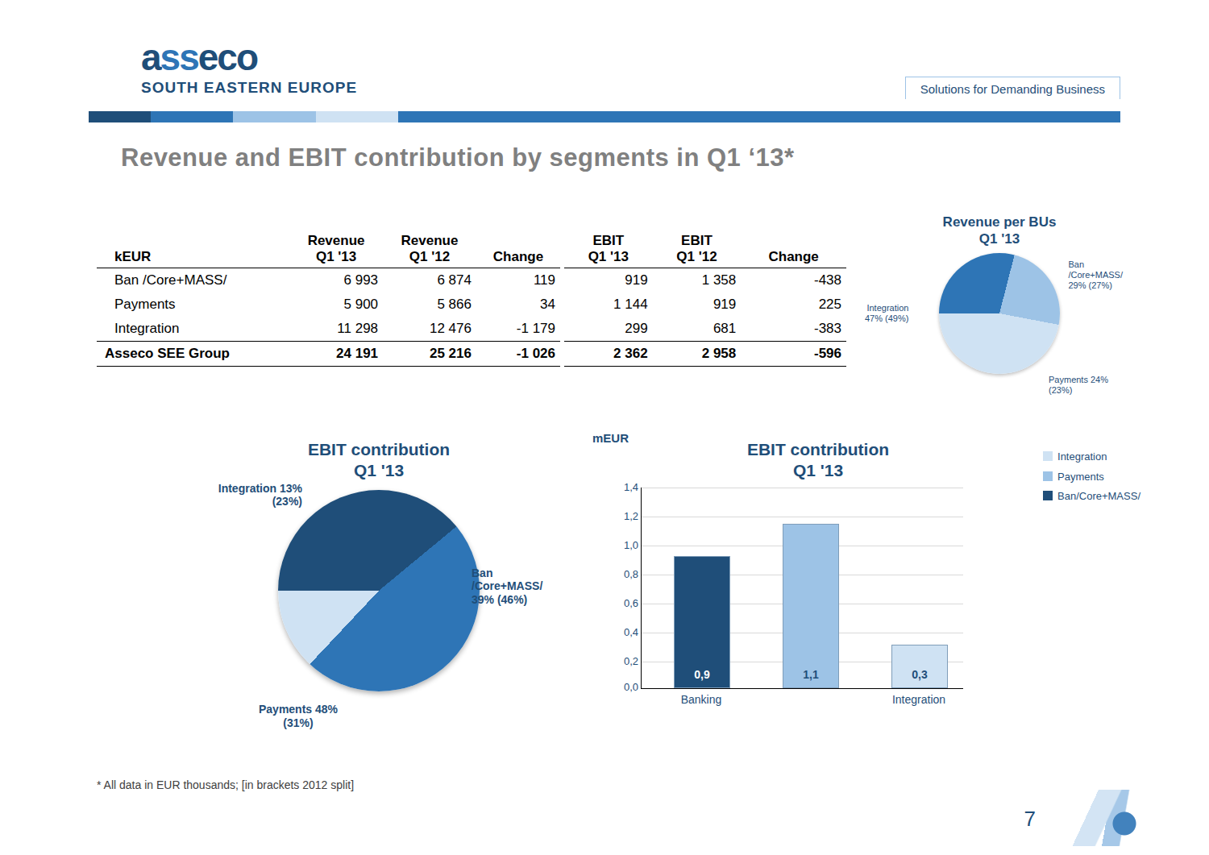asseco
SOUTH EASTERN EUROPE
Solutions for Demanding Business
Revenue and EBIT contribution by segments in Q1 ‘13*
| kEUR | Revenue Q1 '13 | Revenue Q1 '12 | Change |
| --- | --- | --- | --- |
| Ban /Core+MASS/ | 6 993 | 6 874 | 119 |
| Payments | 5 900 | 5 866 | 34 |
| Integration | 11 298 | 12 476 | -1 179 |
| Asseco SEE Group | 24 191 | 25 216 | -1 026 |
| EBIT Q1 '13 | EBIT Q1 '12 | Change |
| --- | --- | --- |
| 919 | 1 358 | -438 |
| 1 144 | 919 | 225 |
| 299 | 681 | -383 |
| 2 362 | 2 958 | -596 |
Revenue per BUs
Q1 '13
Ban
/Core+MASS/
29% (27%)
Integration
47% (49%)
Payments 24%
(23%)
EBIT contribution
Q1 '13
Integration 13%
(23%)
Ban
/Core+MASS/
39% (46%)
Payments 48%
(31%)
mEUR
EBIT contribution
Q1 '13
Integration
Payments
Ban/Core+MASS/
1,4 1,2 1,0 0,8 0,6 0,4 0,2 0,0
0,9
1,1
0,3
Banking Integration
* All data in EUR thousands; [in brackets 2012 split]
7